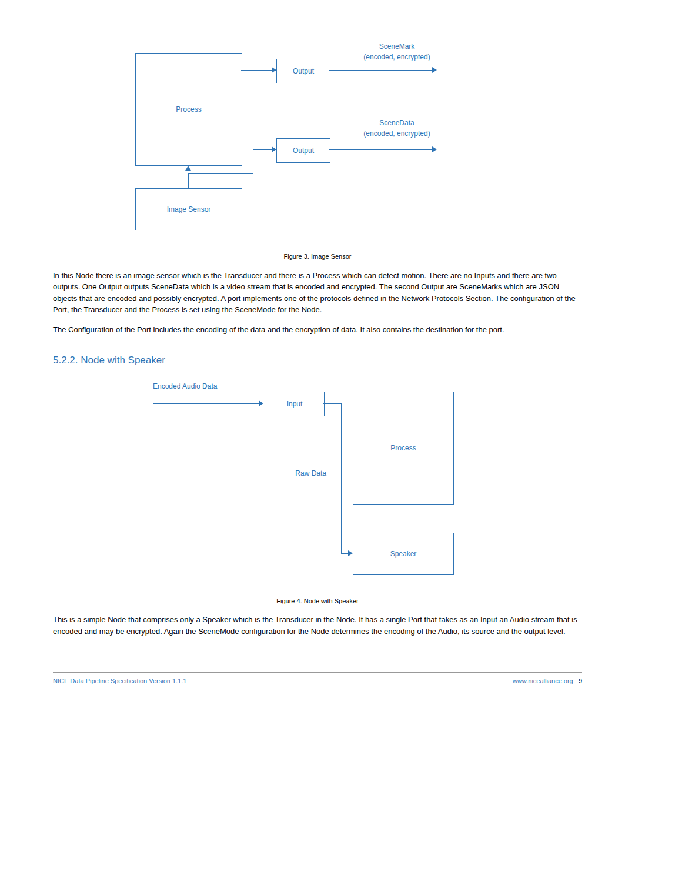Process
Output
Output
Image Sensor
SceneMark
(encoded, encrypted)
SceneData
(encoded, encrypted)
Figure 3. Image Sensor
In this Node there is an image sensor which is the Transducer and there is a Process which can detect motion. There are no Inputs and there are two outputs. One Output outputs SceneData which is a video stream that is encoded and encrypted. The second Output are SceneMarks which are JSON objects that are encoded and possibly encrypted. A port implements one of the protocols defined in the Network Protocols Section. The configuration of the Port, the Transducer and the Process is set using the SceneMode for the Node.
The Configuration of the Port includes the encoding of the data and the encryption of data. It also contains the destination for the port.
5.2.2. Node with Speaker
Encoded Audio Data
Input
Process
Speaker
Raw Data
Figure 4. Node with Speaker
This is a simple Node that comprises only a Speaker which is the Transducer in the Node. It has a single Port that takes as an Input an Audio stream that is encoded and may be encrypted. Again the SceneMode configuration for the Node determines the encoding of the Audio, its source and the output level.
NICE Data Pipeline Specification Version 1.1.1 www.nicealliance.org 9